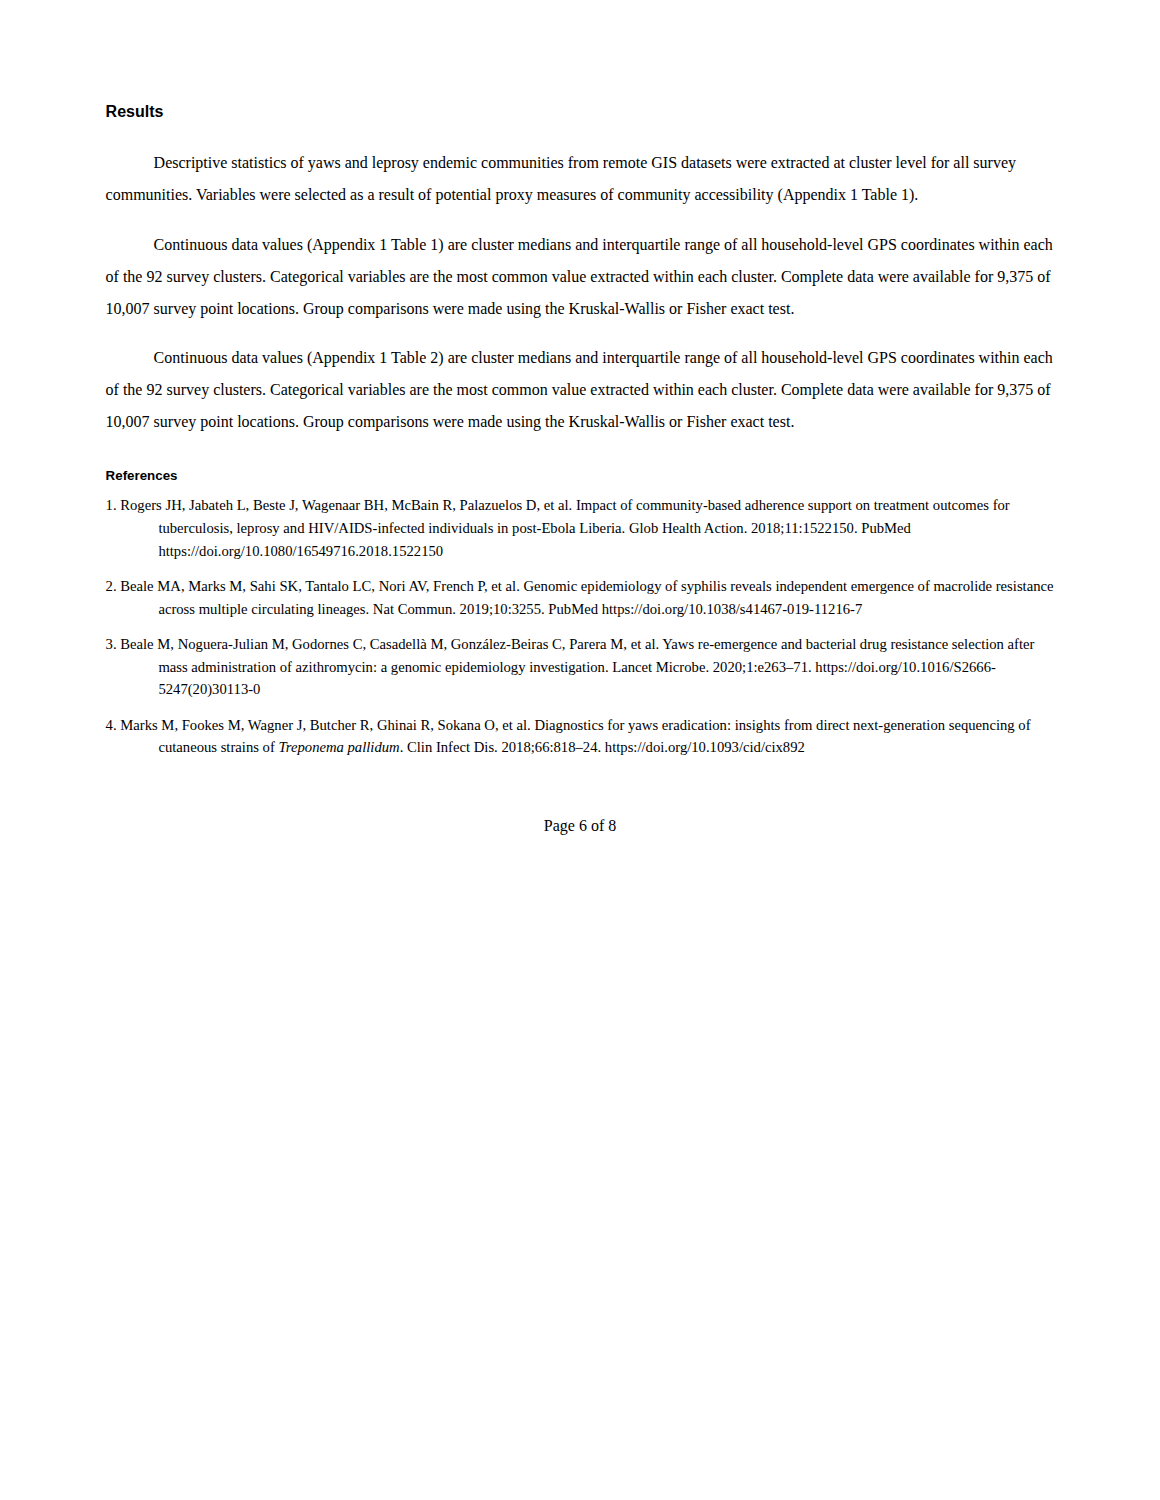Results
Descriptive statistics of yaws and leprosy endemic communities from remote GIS datasets were extracted at cluster level for all survey communities. Variables were selected as a result of potential proxy measures of community accessibility (Appendix 1 Table 1).
Continuous data values (Appendix 1 Table 1) are cluster medians and interquartile range of all household-level GPS coordinates within each of the 92 survey clusters. Categorical variables are the most common value extracted within each cluster. Complete data were available for 9,375 of 10,007 survey point locations. Group comparisons were made using the Kruskal-Wallis or Fisher exact test.
Continuous data values (Appendix 1 Table 2) are cluster medians and interquartile range of all household-level GPS coordinates within each of the 92 survey clusters. Categorical variables are the most common value extracted within each cluster. Complete data were available for 9,375 of 10,007 survey point locations. Group comparisons were made using the Kruskal-Wallis or Fisher exact test.
References
1. Rogers JH, Jabateh L, Beste J, Wagenaar BH, McBain R, Palazuelos D, et al. Impact of community-based adherence support on treatment outcomes for tuberculosis, leprosy and HIV/AIDS-infected individuals in post-Ebola Liberia. Glob Health Action. 2018;11:1522150. PubMed https://doi.org/10.1080/16549716.2018.1522150
2. Beale MA, Marks M, Sahi SK, Tantalo LC, Nori AV, French P, et al. Genomic epidemiology of syphilis reveals independent emergence of macrolide resistance across multiple circulating lineages. Nat Commun. 2019;10:3255. PubMed https://doi.org/10.1038/s41467-019-11216-7
3. Beale M, Noguera-Julian M, Godornes C, Casadellà M, González-Beiras C, Parera M, et al. Yaws re-emergence and bacterial drug resistance selection after mass administration of azithromycin: a genomic epidemiology investigation. Lancet Microbe. 2020;1:e263–71. https://doi.org/10.1016/S2666-5247(20)30113-0
4. Marks M, Fookes M, Wagner J, Butcher R, Ghinai R, Sokana O, et al. Diagnostics for yaws eradication: insights from direct next-generation sequencing of cutaneous strains of Treponema pallidum. Clin Infect Dis. 2018;66:818–24. https://doi.org/10.1093/cid/cix892
Page 6 of 8